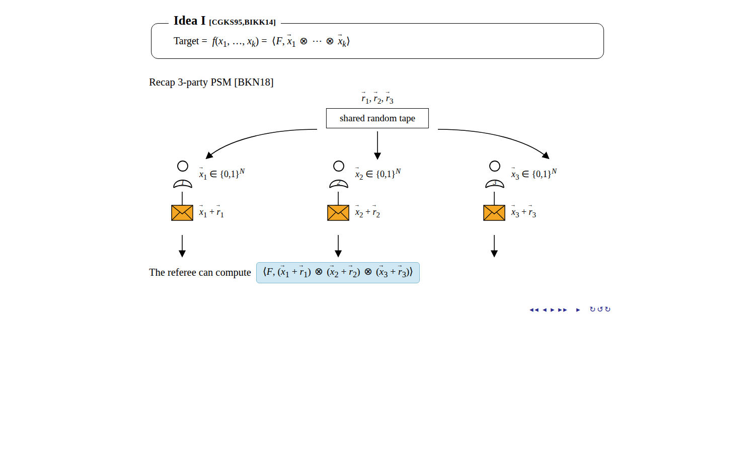Idea I [CGKS95,BIKK14]
Target = f(x1, …, xk) = ⟨F, x1 ⊗ ⋯ ⊗ xk⟩
Recap 3-party PSM [BKN18]
r1, r2, r3
shared random tape
1
x1 ∈ {0,1}N
x1 + r1
2
x2 ∈ {0,1}N
x2 + r2
3
x3 ∈ {0,1}N
x3 + r3
The referee can compute ⟨F, (x1 + r1) ⊗ (x2 + r2) ⊗ (x3 + r3)⟩
◂◂ ◂ ▸ ▸▸ ▸ ↻↺↻